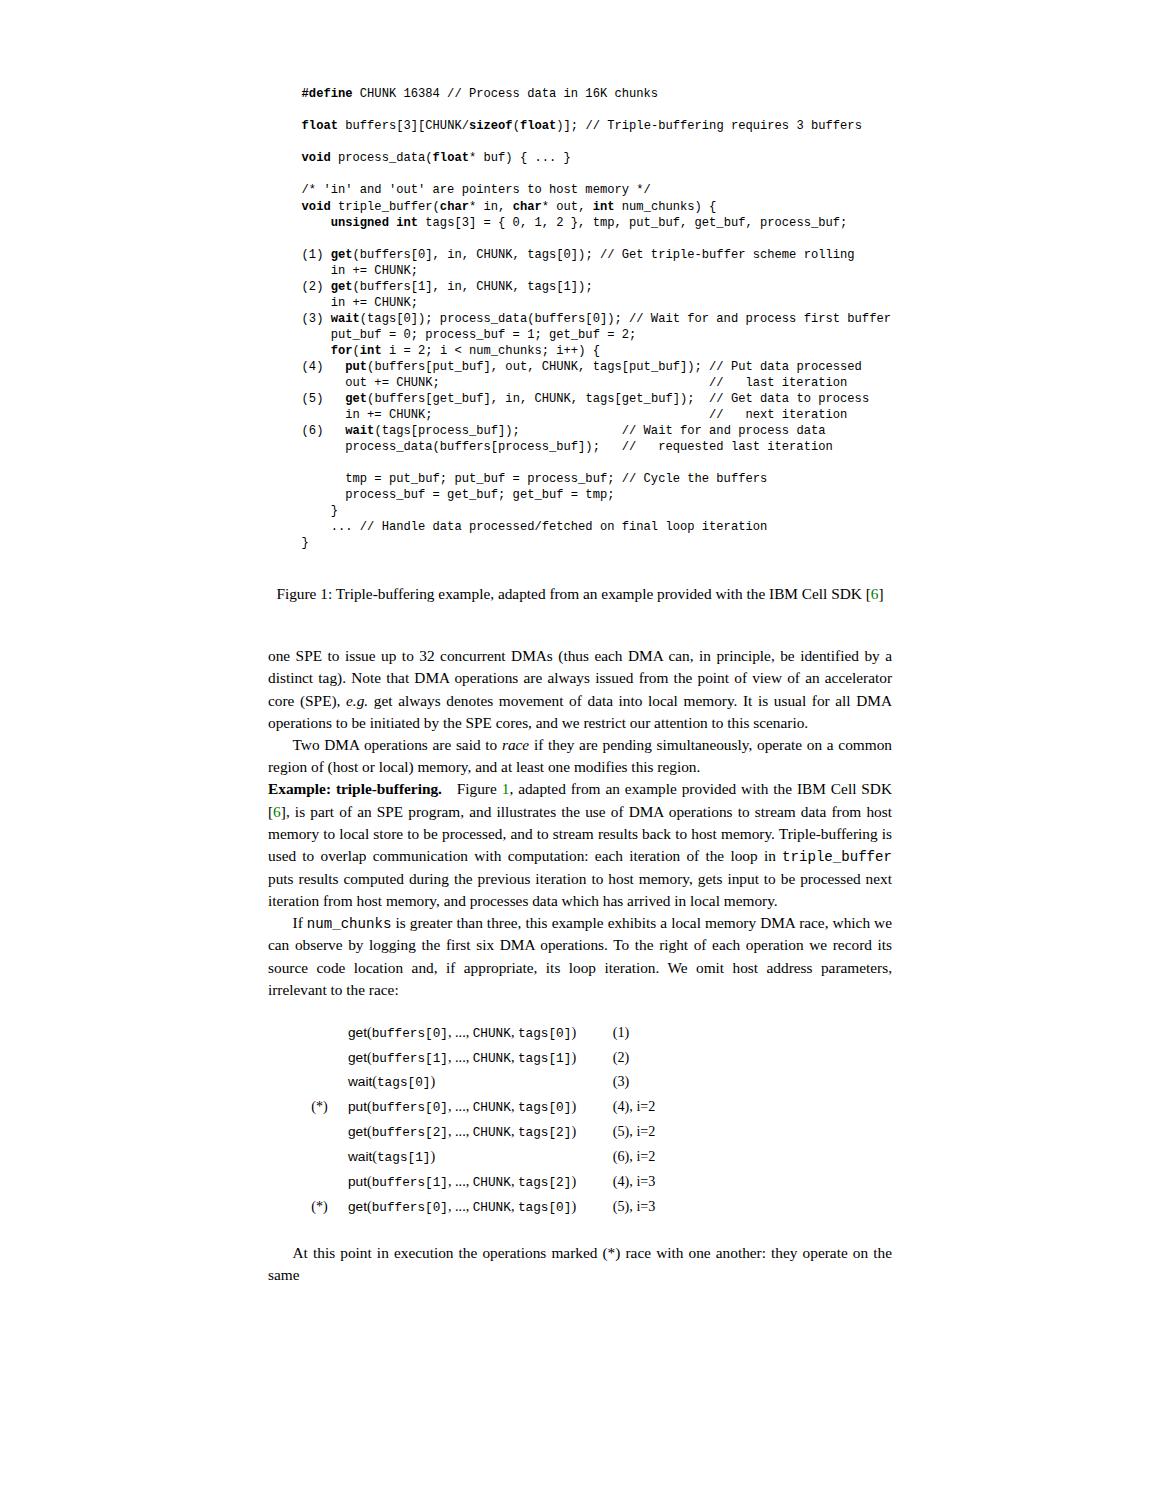#define CHUNK 16384 // Process data in 16K chunks

float buffers[3][CHUNK/sizeof(float)]; // Triple-buffering requires 3 buffers

void process_data(float* buf) { ... }

/* 'in' and 'out' are pointers to host memory */
void triple_buffer(char* in, char* out, int num_chunks) {
    unsigned int tags[3] = { 0, 1, 2 }, tmp, put_buf, get_buf, process_buf;

(1) get(buffers[0], in, CHUNK, tags[0]); // Get triple-buffer scheme rolling
    in += CHUNK;
(2) get(buffers[1], in, CHUNK, tags[1]);
    in += CHUNK;
(3) wait(tags[0]); process_data(buffers[0]); // Wait for and process first buffer
    put_buf = 0; process_buf = 1; get_buf = 2;
    for(int i = 2; i < num_chunks; i++) {
(4)   put(buffers[put_buf], out, CHUNK, tags[put_buf]); // Put data processed
      out += CHUNK;                                     //   last iteration
(5)   get(buffers[get_buf], in, CHUNK, tags[get_buf]);  // Get data to process
      in += CHUNK;                                      //   next iteration
(6)   wait(tags[process_buf]);              // Wait for and process data
      process_data(buffers[process_buf]);   //   requested last iteration

      tmp = put_buf; put_buf = process_buf; // Cycle the buffers
      process_buf = get_buf; get_buf = tmp;
    }
    ... // Handle data processed/fetched on final loop iteration
}
Figure 1: Triple-buffering example, adapted from an example provided with the IBM Cell SDK [6]
one SPE to issue up to 32 concurrent DMAs (thus each DMA can, in principle, be identified by a distinct tag). Note that DMA operations are always issued from the point of view of an accelerator core (SPE), e.g. get always denotes movement of data into local memory. It is usual for all DMA operations to be initiated by the SPE cores, and we restrict our attention to this scenario.
Two DMA operations are said to race if they are pending simultaneously, operate on a common region of (host or local) memory, and at least one modifies this region.
Example: triple-buffering. Figure 1, adapted from an example provided with the IBM Cell SDK [6], is part of an SPE program, and illustrates the use of DMA operations to stream data from host memory to local store to be processed, and to stream results back to host memory. Triple-buffering is used to overlap communication with computation: each iteration of the loop in triple_buffer puts results computed during the previous iteration to host memory, gets input to be processed next iteration from host memory, and processes data which has arrived in local memory.
If num_chunks is greater than three, this example exhibits a local memory DMA race, which we can observe by logging the first six DMA operations. To the right of each operation we record its source code location and, if appropriate, its loop iteration. We omit host address parameters, irrelevant to the race:
| | get ( buffers[0] , ..., CHUNK , tags[0] ) | (1) |
| | get ( buffers[1] , ..., CHUNK , tags[1] ) | (2) |
| | wait ( tags[0] ) | (3) |
| (*) | put ( buffers[0] , ..., CHUNK , tags[0] ) | (4), i=2 |
| | get ( buffers[2] , ..., CHUNK , tags[2] ) | (5), i=2 |
| | wait ( tags[1] ) | (6), i=2 |
| | put ( buffers[1] , ..., CHUNK , tags[2] ) | (4), i=3 |
| (*) | get ( buffers[0] , ..., CHUNK , tags[0] ) | (5), i=3 |
At this point in execution the operations marked (*) race with one another: they operate on the same